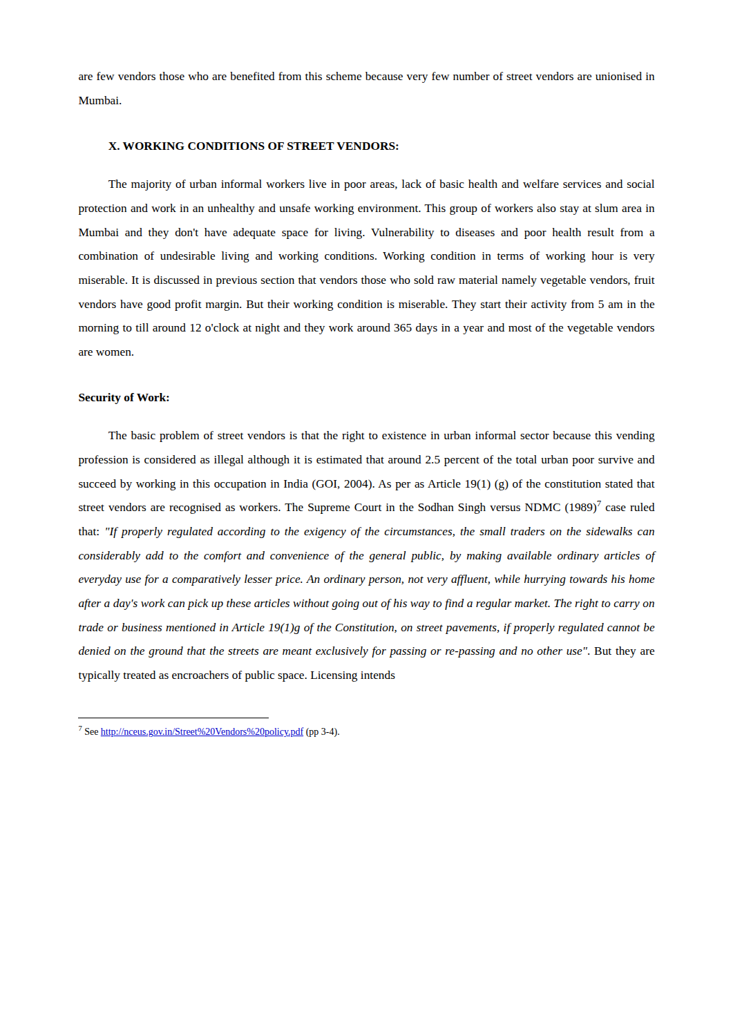are few vendors those who are benefited from this scheme because very few number of street vendors are unionised in Mumbai.
X. Working Conditions of Street Vendors:
The majority of urban informal workers live in poor areas, lack of basic health and welfare services and social protection and work in an unhealthy and unsafe working environment. This group of workers also stay at slum area in Mumbai and they don't have adequate space for living. Vulnerability to diseases and poor health result from a combination of undesirable living and working conditions. Working condition in terms of working hour is very miserable. It is discussed in previous section that vendors those who sold raw material namely vegetable vendors, fruit vendors have good profit margin. But their working condition is miserable. They start their activity from 5 am in the morning to till around 12 o'clock at night and they work around 365 days in a year and most of the vegetable vendors are women.
Security of Work:
The basic problem of street vendors is that the right to existence in urban informal sector because this vending profession is considered as illegal although it is estimated that around 2.5 percent of the total urban poor survive and succeed by working in this occupation in India (GOI, 2004). As per as Article 19(1) (g) of the constitution stated that street vendors are recognised as workers. The Supreme Court in the Sodhan Singh versus NDMC (1989)7 case ruled that: "If properly regulated according to the exigency of the circumstances, the small traders on the sidewalks can considerably add to the comfort and convenience of the general public, by making available ordinary articles of everyday use for a comparatively lesser price. An ordinary person, not very affluent, while hurrying towards his home after a day's work can pick up these articles without going out of his way to find a regular market. The right to carry on trade or business mentioned in Article 19(1)g of the Constitution, on street pavements, if properly regulated cannot be denied on the ground that the streets are meant exclusively for passing or re-passing and no other use". But they are typically treated as encroachers of public space. Licensing intends
7 See http://nceus.gov.in/Street%20Vendors%20policy.pdf (pp 3-4).